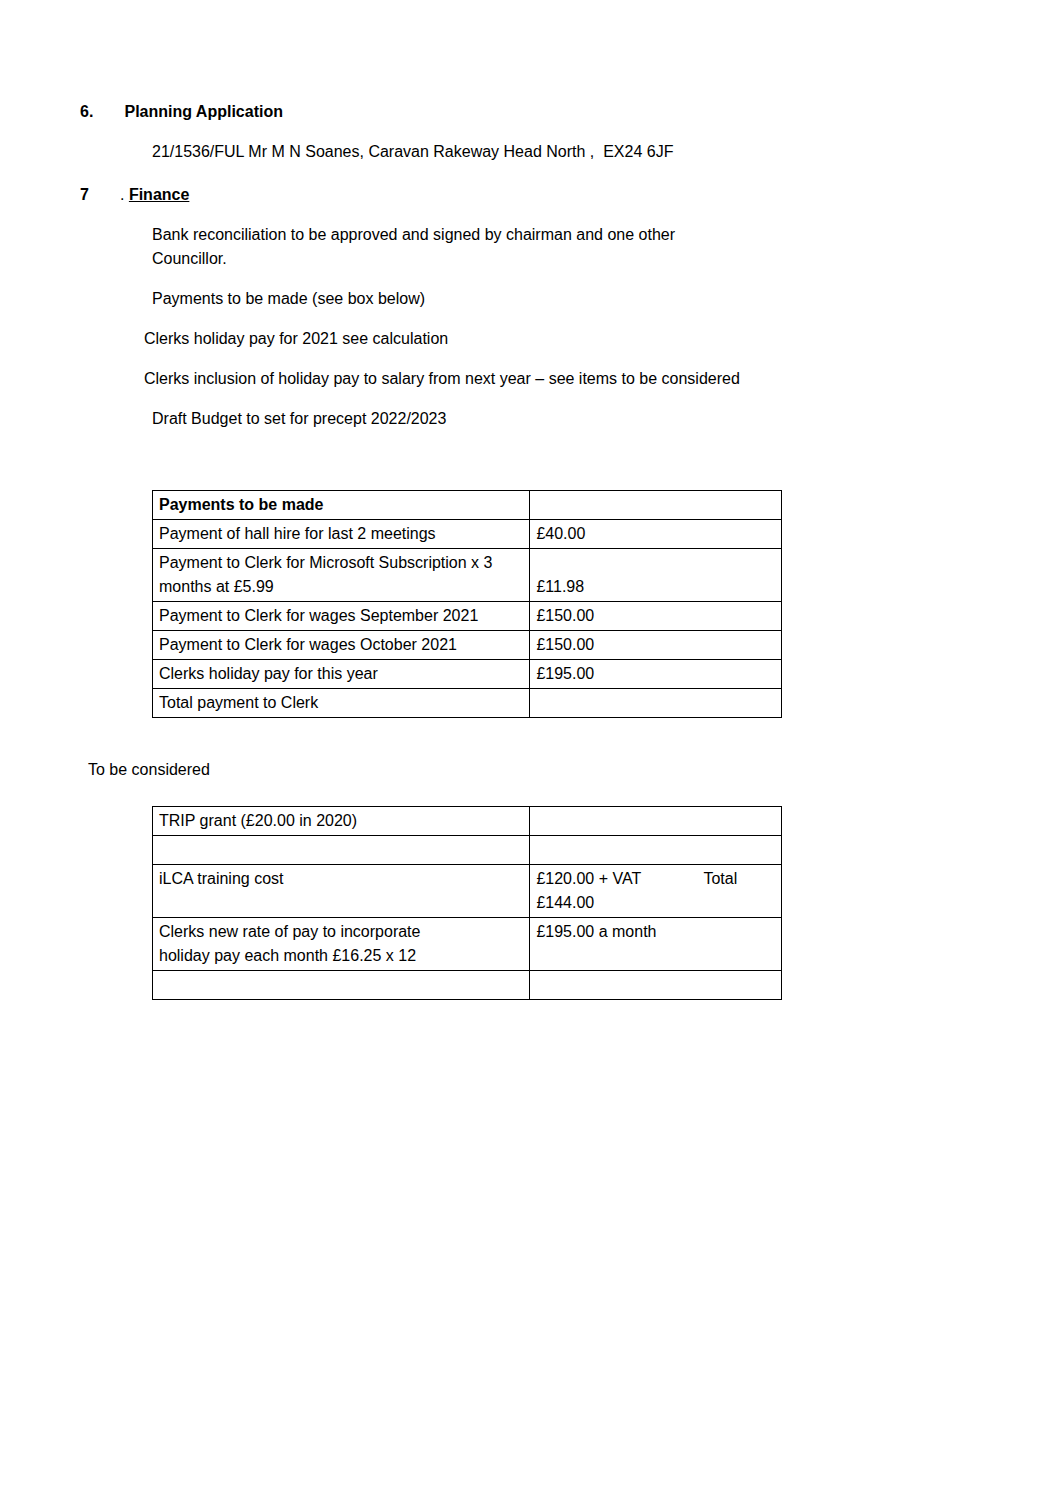6. Planning Application
21/1536/FUL Mr M N Soanes, Caravan Rakeway Head North , EX24 6JF
7. Finance
Bank reconciliation to be approved and signed by chairman and one other
Councillor.
Payments to be made (see box below)
Clerks holiday pay for 2021 see calculation
Clerks inclusion of holiday pay to salary from next year – see items to be considered
Draft Budget to set for precept 2022/2023
| Payments to be made | |
| --- | --- |
| Payment of hall hire for last 2 meetings | £40.00 |
| Payment to Clerk for Microsoft Subscription x 3 months at £5.99 | £11.98 |
| Payment to Clerk for wages September 2021 | £150.00 |
| Payment to Clerk for wages October 2021 | £150.00 |
| Clerks holiday pay for this year | £195.00 |
| Total payment to Clerk | |
To be considered
| TRIP grant (£20.00 in 2020) | |
| iLCA training cost | £120.00 + VAT Total £144.00 |
| Clerks new rate of pay to incorporate holiday pay each month £16.25 x 12 | £195.00 a month |